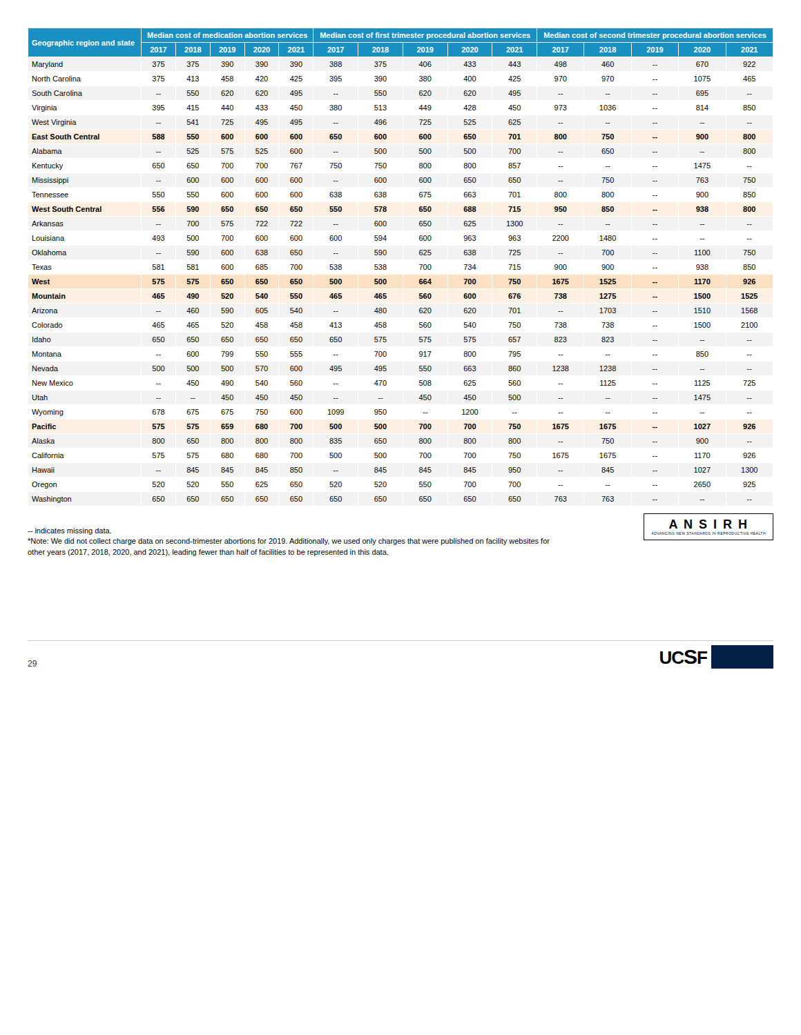| Geographic region and state | Median cost of medication abortion services | Median cost of first trimester procedural abortion services | Median cost of second trimester procedural abortion services |
| --- | --- | --- | --- |
| 2017 | 2018 | 2019 | 2020 | 2021 | 2017 | 2018 | 2019 | 2020 | 2021 | 2017 | 2018 | 2019 | 2020 | 2021 |
| Maryland | 375 | 375 | 390 | 390 | 390 | 388 | 375 | 406 | 433 | 443 | 498 | 460 | -- | 670 | 922 |
| North Carolina | 375 | 413 | 458 | 420 | 425 | 395 | 390 | 380 | 400 | 425 | 970 | 970 | -- | 1075 | 465 |
| South Carolina | -- | 550 | 620 | 620 | 495 | -- | 550 | 620 | 620 | 495 | -- | -- | -- | 695 | -- |
| Virginia | 395 | 415 | 440 | 433 | 450 | 380 | 513 | 449 | 428 | 450 | 973 | 1036 | -- | 814 | 850 |
| West Virginia | -- | 541 | 725 | 495 | 495 | -- | 496 | 725 | 525 | 625 | -- | -- | -- | -- | -- |
| East South Central | 588 | 550 | 600 | 600 | 600 | 650 | 600 | 600 | 650 | 701 | 800 | 750 | -- | 900 | 800 |
| Alabama | -- | 525 | 575 | 525 | 600 | -- | 500 | 500 | 500 | 700 | -- | 650 | -- | -- | 800 |
| Kentucky | 650 | 650 | 700 | 700 | 767 | 750 | 750 | 800 | 800 | 857 | -- | -- | -- | 1475 | -- |
| Mississippi | -- | 600 | 600 | 600 | 600 | -- | 600 | 600 | 650 | 650 | -- | 750 | -- | 763 | 750 |
| Tennessee | 550 | 550 | 600 | 600 | 600 | 638 | 638 | 675 | 663 | 701 | 800 | 800 | -- | 900 | 850 |
| West South Central | 556 | 590 | 650 | 650 | 650 | 550 | 578 | 650 | 688 | 715 | 950 | 850 | -- | 938 | 800 |
| Arkansas | -- | 700 | 575 | 722 | 722 | -- | 600 | 650 | 625 | 1300 | -- | -- | -- | -- | -- |
| Louisiana | 493 | 500 | 700 | 600 | 600 | 600 | 594 | 600 | 963 | 963 | 2200 | 1480 | -- | -- | -- |
| Oklahoma | -- | 590 | 600 | 638 | 650 | -- | 590 | 625 | 638 | 725 | -- | 700 | -- | 1100 | 750 |
| Texas | 581 | 581 | 600 | 685 | 700 | 538 | 538 | 700 | 734 | 715 | 900 | 900 | -- | 938 | 850 |
| West | 575 | 575 | 650 | 650 | 650 | 500 | 500 | 664 | 700 | 750 | 1675 | 1525 | -- | 1170 | 926 |
| Mountain | 465 | 490 | 520 | 540 | 550 | 465 | 465 | 560 | 600 | 676 | 738 | 1275 | -- | 1500 | 1525 |
| Arizona | -- | 460 | 590 | 605 | 540 | -- | 480 | 620 | 620 | 701 | -- | 1703 | -- | 1510 | 1568 |
| Colorado | 465 | 465 | 520 | 458 | 458 | 413 | 458 | 560 | 540 | 750 | 738 | 738 | -- | 1500 | 2100 |
| Idaho | 650 | 650 | 650 | 650 | 650 | 650 | 575 | 575 | 575 | 657 | 823 | 823 | -- | -- | -- |
| Montana | -- | 600 | 799 | 550 | 555 | -- | 700 | 917 | 800 | 795 | -- | -- | -- | 850 | -- |
| Nevada | 500 | 500 | 500 | 570 | 600 | 495 | 495 | 550 | 663 | 860 | 1238 | 1238 | -- | -- | -- |
| New Mexico | -- | 450 | 490 | 540 | 560 | -- | 470 | 508 | 625 | 560 | -- | 1125 | -- | 1125 | 725 |
| Utah | -- | -- | 450 | 450 | 450 | -- | -- | 450 | 450 | 500 | -- | -- | -- | 1475 | -- |
| Wyoming | 678 | 675 | 675 | 750 | 600 | 1099 | 950 | -- | 1200 | -- | -- | -- | -- | -- | -- |
| Pacific | 575 | 575 | 659 | 680 | 700 | 500 | 500 | 700 | 700 | 750 | 1675 | 1675 | -- | 1027 | 926 |
| Alaska | 800 | 650 | 800 | 800 | 800 | 835 | 650 | 800 | 800 | 800 | -- | 750 | -- | 900 | -- |
| California | 575 | 575 | 680 | 680 | 700 | 500 | 500 | 700 | 700 | 750 | 1675 | 1675 | -- | 1170 | 926 |
| Hawaii | -- | 845 | 845 | 845 | 850 | -- | 845 | 845 | 845 | 950 | -- | 845 | -- | 1027 | 1300 |
| Oregon | 520 | 520 | 550 | 625 | 650 | 520 | 520 | 550 | 700 | 700 | -- | -- | -- | 2650 | 925 |
| Washington | 650 | 650 | 650 | 650 | 650 | 650 | 650 | 650 | 650 | 650 | 763 | 763 | -- | -- | -- |
-- indicates missing data.
*Note: We did not collect charge data on second-trimester abortions for 2019. Additionally, we used only charges that were published on facility websites for other years (2017, 2018, 2020, and 2021), leading fewer than half of facilities to be represented in this data.
A N S I R H ADVANCING NEW STANDARDS IN REPRODUCTIVE HEALTH
29
UCSF